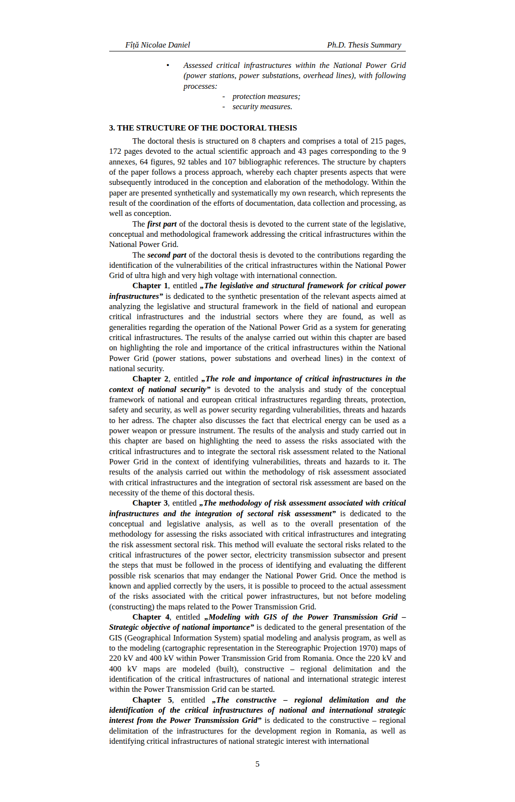Fîță Nicolae Daniel Ph.D. Thesis Summary
Assessed critical infrastructures within the National Power Grid (power stations, power substations, overhead lines), with following processes:
protection measures;
security measures.
3. THE STRUCTURE OF THE DOCTORAL THESIS
The doctoral thesis is structured on 8 chapters and comprises a total of 215 pages, 172 pages devoted to the actual scientific approach and 43 pages corresponding to the 9 annexes, 64 figures, 92 tables and 107 bibliographic references. The structure by chapters of the paper follows a process approach, whereby each chapter presents aspects that were subsequently introduced in the conception and elaboration of the methodology. Within the paper are presented synthetically and systematically my own research, which represents the result of the coordination of the efforts of documentation, data collection and processing, as well as conception.
The first part of the doctoral thesis is devoted to the current state of the legislative, conceptual and methodological framework addressing the critical infrastructures within the National Power Grid.
The second part of the doctoral thesis is devoted to the contributions regarding the identification of the vulnerabilities of the critical infrastructures within the National Power Grid of ultra high and very high voltage with international connection.
Chapter 1, entitled „The legislative and structural framework for critical power infrastructures” is dedicated to the synthetic presentation of the relevant aspects aimed at analyzing the legislative and structural framework in the field of national and european critical infrastructures and the industrial sectors where they are found, as well as generalities regarding the operation of the National Power Grid as a system for generating critical infrastructures. The results of the analyse carried out within this chapter are based on highlighting the role and importance of the critical infrastructures within the National Power Grid (power stations, power substations and overhead lines) in the context of national security.
Chapter 2, entitled „The role and importance of critical infrastructures in the context of national security” is devoted to the analysis and study of the conceptual framework of national and european critical infrastructures regarding threats, protection, safety and security, as well as power security regarding vulnerabilities, threats and hazards to her adress. The chapter also discusses the fact that electrical energy can be used as a power weapon or pressure instrument. The results of the analysis and study carried out in this chapter are based on highlighting the need to assess the risks associated with the critical infrastructures and to integrate the sectoral risk assessment related to the National Power Grid in the context of identifying vulnerabilities, threats and hazards to it. The results of the analysis carried out within the methodology of risk assessment associated with critical infrastructures and the integration of sectoral risk assessment are based on the necessity of the theme of this doctoral thesis.
Chapter 3, entitled „The methodology of risk assessment associated with critical infrastructures and the integration of sectoral risk assessment” is dedicated to the conceptual and legislative analysis, as well as to the overall presentation of the methodology for assessing the risks associated with critical infrastructures and integrating the risk assessment sectoral risk. This method will evaluate the sectoral risks related to the critical infrastructures of the power sector, electricity transmission subsector and present the steps that must be followed in the process of identifying and evaluating the different possible risk scenarios that may endanger the National Power Grid. Once the method is known and applied correctly by the users, it is possible to proceed to the actual assessment of the risks associated with the critical power infrastructures, but not before modeling (constructing) the maps related to the Power Transmission Grid.
Chapter 4, entitled „Modeling with GIS of the Power Transmission Grid – Strategic objective of national importance” is dedicated to the general presentation of the GIS (Geographical Information System) spatial modeling and analysis program, as well as to the modeling (cartographic representation in the Stereographic Projection 1970) maps of 220 kV and 400 kV within Power Transmission Grid from Romania. Once the 220 kV and 400 kV maps are modeled (built), constructive – regional delimitation and the identification of the critical infrastructures of national and international strategic interest within the Power Transmission Grid can be started.
Chapter 5, entitled „The constructive – regional delimitation and the identification of the critical infrastructures of national and international strategic interest from the Power Transmission Grid” is dedicated to the constructive – regional delimitation of the infrastructures for the development region in Romania, as well as identifying critical infrastructures of national strategic interest with international
5